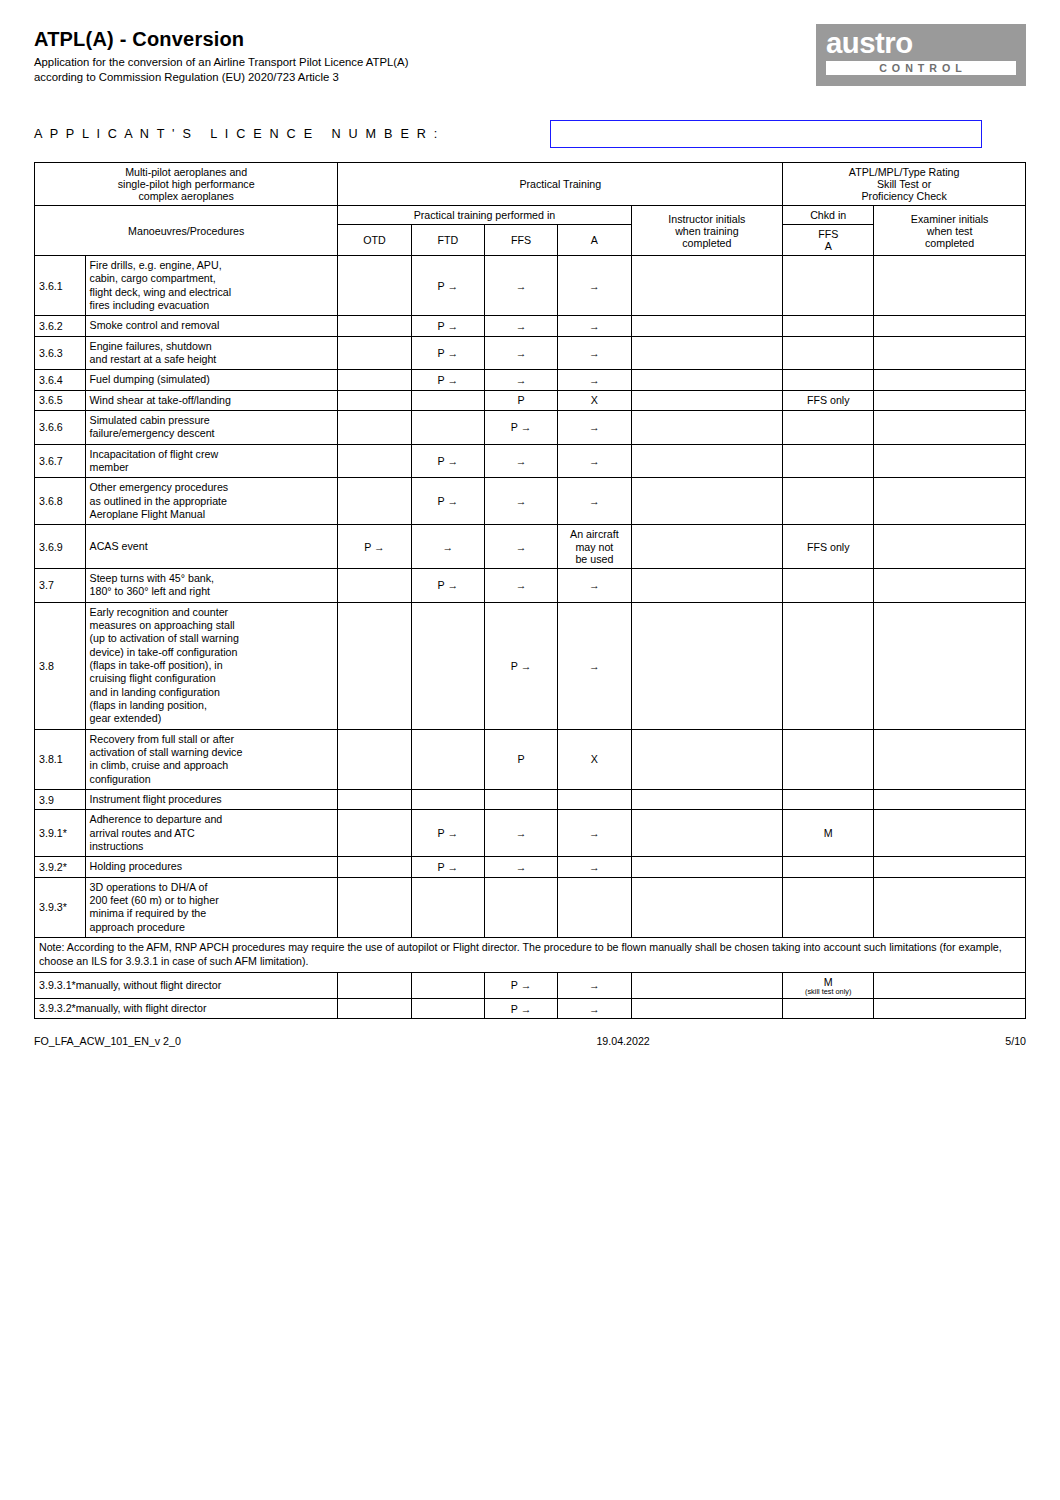ATPL(A) - Conversion
Application for the conversion of an Airline Transport Pilot Licence ATPL(A)
according to Commission Regulation (EU) 2020/723 Article 3
austro
CONTROL
A P P L I C A N T ' S L I C E N C E N U M B E R :
| Multi-pilot aeroplanes and single-pilot high performance complex aeroplanes | Practical Training | ATPL/MPL/Type Rating Skill Test or Proficiency Check |
| --- | --- | --- |
| Manoeuvres/Procedures | Practical training performed in | Instructor initials when training completed | Chkd in | Examiner initials when test completed |
| OTD | FTD | FFS | A | FFS A |
| 3.6.1 | Fire drills, e.g. engine, APU, cabin, cargo compartment, flight deck, wing and electrical fires including evacuation | | P → | → | → | | | |
| 3.6.2 | Smoke control and removal | | P → | → | → | | | |
| 3.6.3 | Engine failures, shutdown and restart at a safe height | | P → | → | → | | | |
| 3.6.4 | Fuel dumping (simulated) | | P → | → | → | | | |
| 3.6.5 | Wind shear at take-off/landing | | | P | X | | FFS only | |
| 3.6.6 | Simulated cabin pressure failure/emergency descent | | | P → | → | | | |
| 3.6.7 | Incapacitation of flight crew member | | P → | → | → | | | |
| 3.6.8 | Other emergency procedures as outlined in the appropriate Aeroplane Flight Manual | | P → | → | → | | | |
| 3.6.9 | ACAS event | P → | → | → | An aircraft may not be used | | FFS only | |
| 3.7 | Steep turns with 45° bank, 180° to 360° left and right | | P → | → | → | | | |
| 3.8 | Early recognition and counter measures on approaching stall (up to activation of stall warning device) in take-off configuration (flaps in take-off position), in cruising flight configuration and in landing configuration (flaps in landing position, gear extended) | | | P → | → | | | |
| 3.8.1 | Recovery from full stall or after activation of stall warning device in climb, cruise and approach configuration | | | P | X | | | |
| 3.9 | Instrument flight procedures | | | | | | | |
| 3.9.1* | Adherence to departure and arrival routes and ATC instructions | | P → | → | → | | M | |
| 3.9.2* | Holding procedures | | P → | → | → | | | |
| 3.9.3* | 3D operations to DH/A of 200 feet (60 m) or to higher minima if required by the approach procedure | | | | | | | |
| Note: According to the AFM, RNP APCH procedures may require the use of autopilot or Flight director. The procedure to be flown manually shall be chosen taking into account such limitations (for example, choose an ILS for 3.9.3.1 in case of such AFM limitation). |
| 3.9.3.1*manually, without flight director | | | P → | → | | M (skill test only) | |
| 3.9.3.2*manually, with flight director | | | P → | → | | | |
FO_LFA_ACW_101_EN_v 2_0
19.04.2022
5/10